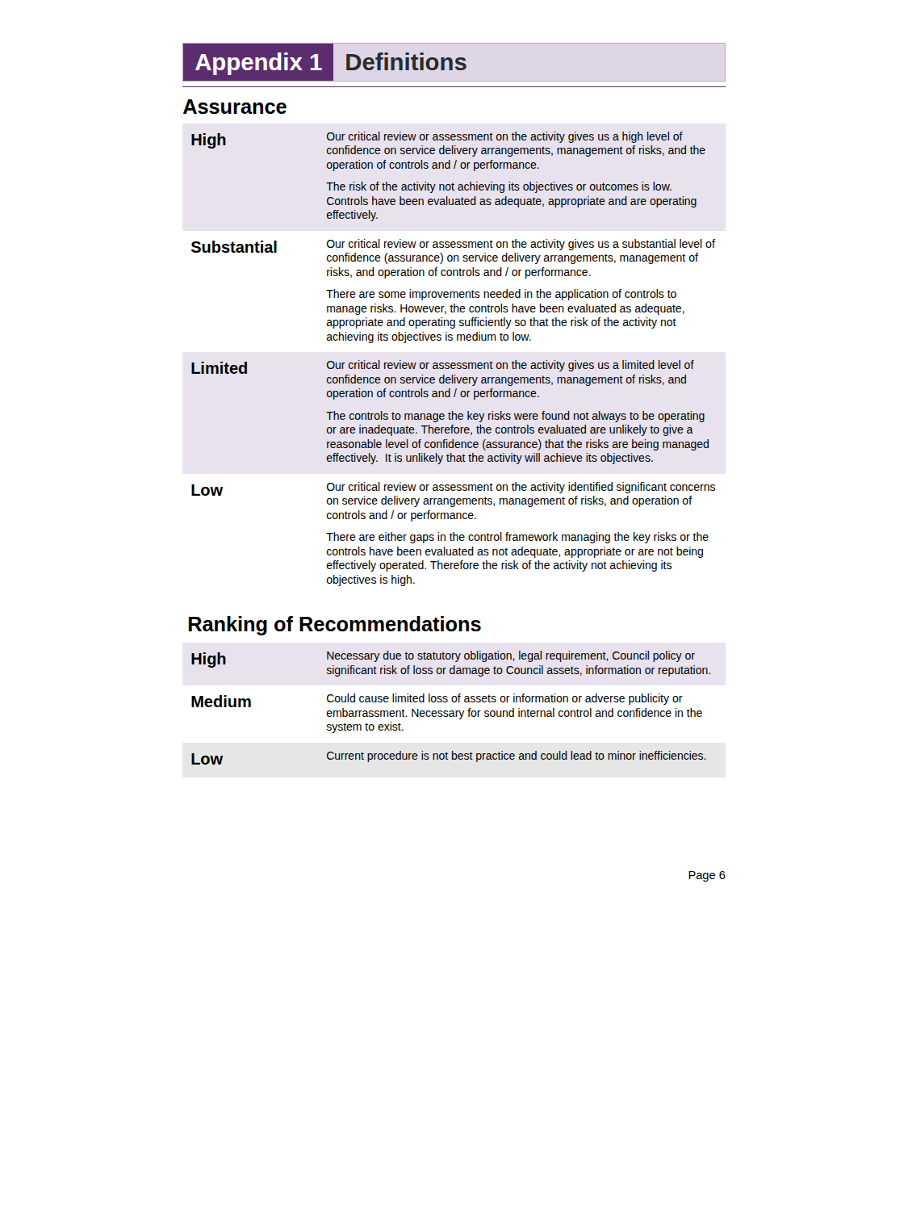Appendix 1
Definitions
Assurance
| High | Our critical review or assessment on the activity gives us a high level of confidence on service delivery arrangements, management of risks, and the operation of controls and / or performance. The risk of the activity not achieving its objectives or outcomes is low. Controls have been evaluated as adequate, appropriate and are operating effectively. |
| Substantial | Our critical review or assessment on the activity gives us a substantial level of confidence (assurance) on service delivery arrangements, management of risks, and operation of controls and / or performance. There are some improvements needed in the application of controls to manage risks. However, the controls have been evaluated as adequate, appropriate and operating sufficiently so that the risk of the activity not achieving its objectives is medium to low. |
| Limited | Our critical review or assessment on the activity gives us a limited level of confidence on service delivery arrangements, management of risks, and operation of controls and / or performance. The controls to manage the key risks were found not always to be operating or are inadequate. Therefore, the controls evaluated are unlikely to give a reasonable level of confidence (assurance) that the risks are being managed effectively. It is unlikely that the activity will achieve its objectives. |
| Low | Our critical review or assessment on the activity identified significant concerns on service delivery arrangements, management of risks, and operation of controls and / or performance. There are either gaps in the control framework managing the key risks or the controls have been evaluated as not adequate, appropriate or are not being effectively operated. Therefore the risk of the activity not achieving its objectives is high. |
Ranking of Recommendations
| High | Necessary due to statutory obligation, legal requirement, Council policy or significant risk of loss or damage to Council assets, information or reputation. |
| Medium | Could cause limited loss of assets or information or adverse publicity or embarrassment. Necessary for sound internal control and confidence in the system to exist. |
| Low | Current procedure is not best practice and could lead to minor inefficiencies. |
Page 6